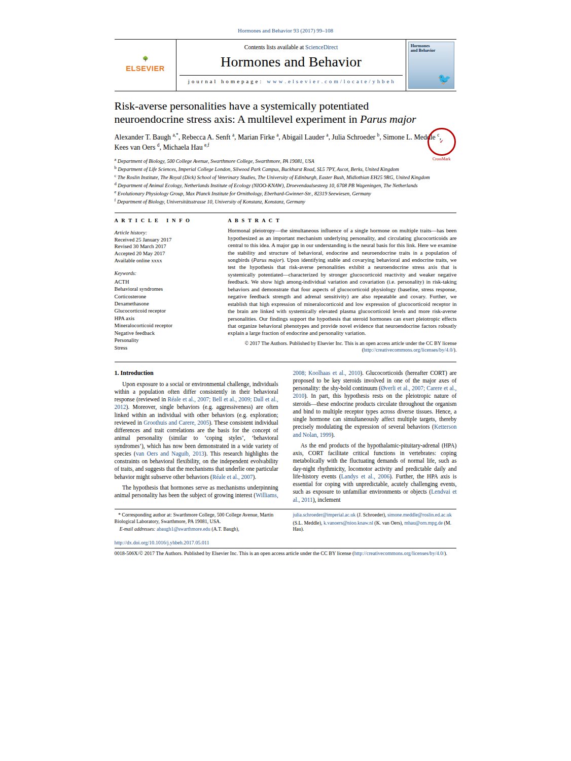Hormones and Behavior 93 (2017) 99–108
🌳
ELSEVIER
Contents lists available at ScienceDirect
Hormones and Behavior
j o u r n a l h o m e p a g e : w w w . e l s e v i e r . c o m / l o c a t e / y h b e h
Hormones
and Behavior
🐦
✓
CrossMark
Risk-averse personalities have a systemically potentiated
neuroendocrine stress axis: A multilevel experiment in Parus major
Alexander T. Baugh a,*, Rebecca A. Senft a, Marian Firke a, Abigail Lauder a, Julia Schroeder b, Simone L. Meddle c,
Kees van Oers d, Michaela Hau e,f
a Department of Biology, 500 College Avenue, Swarthmore College, Swarthmore, PA 19081, USA
b Department of Life Sciences, Imperial College London, Silwood Park Campus, Buckhurst Road, SL5 7PY, Ascot, Berks, United Kingdom
c The Roslin Institute, The Royal (Dick) School of Veterinary Studies, The University of Edinburgh, Easter Bush, Midlothian EH25 9RG, United Kingdom
d Department of Animal Ecology, Netherlands Institute of Ecology (NIOO-KNAW), Droevendaalsesteeg 10, 6708 PB Wageningen, The Netherlands
e Evolutionary Physiology Group, Max Planck Institute for Ornithology, Eberhard-Gwinner-Str., 82319 Seewiesen, Germany
f Department of Biology, Universitätsstrasse 10, University of Konstanz, Konstanz, Germany
A R T I C L E I N F O
Article history:
Received 25 January 2017
Revised 30 March 2017
Accepted 20 May 2017
Available online xxxx
Keywords:
ACTH
Behavioral syndromes
Corticosterone
Dexamethasone
Glucocorticoid receptor
HPA axis
Mineralocorticoid receptor
Negative feedback
Personality
Stress
A B S T R A C T
Hormonal pleiotropy—the simultaneous influence of a single hormone on multiple traits—has been hypothesized as an important mechanism underlying personality, and circulating glucocorticoids are central to this idea. A major gap in our understanding is the neural basis for this link. Here we examine the stability and structure of behavioral, endocrine and neuroendocrine traits in a population of songbirds (Parus major). Upon identifying stable and covarying behavioral and endocrine traits, we test the hypothesis that risk-averse personalities exhibit a neuroendocrine stress axis that is systemically potentiated—characterized by stronger glucocorticoid reactivity and weaker negative feedback. We show high among-individual variation and covariation (i.e. personality) in risk-taking behaviors and demonstrate that four aspects of glucocorticoid physiology (baseline, stress response, negative feedback strength and adrenal sensitivity) are also repeatable and covary. Further, we establish that high expression of mineralocorticoid and low expression of glucocorticoid receptor in the brain are linked with systemically elevated plasma glucocorticoid levels and more risk-averse personalities. Our findings support the hypothesis that steroid hormones can exert pleiotropic effects that organize behavioral phenotypes and provide novel evidence that neuroendocrine factors robustly explain a large fraction of endocrine and personality variation.
© 2017 The Authors. Published by Elsevier Inc. This is an open access article under the CC BY license (http://creativecommons.org/licenses/by/4.0/).
1. Introduction
Upon exposure to a social or environmental challenge, individuals within a population often differ consistently in their behavioral response (reviewed in Réale et al., 2007; Bell et al., 2009; Dall et al., 2012). Moreover, single behaviors (e.g. aggressiveness) are often linked within an individual with other behaviors (e.g. exploration; reviewed in Groothuis and Carere, 2005). These consistent individual differences and trait correlations are the basis for the concept of animal personality (similar to ‘coping styles’, ‘behavioral syndromes’), which has now been demonstrated in a wide variety of species (van Oers and Naguib, 2013). This research highlights the constraints on behavioral flexibility, on the independent evolvability of traits, and suggests that the mechanisms that underlie one particular behavior might subserve other behaviors (Réale et al., 2007).
The hypothesis that hormones serve as mechanisms underpinning animal personality has been the subject of growing interest (Williams, 2008; Koolhaas et al., 2010). Glucocorticoids (hereafter CORT) are proposed to be key steroids involved in one of the major axes of personality: the shy-bold continuum (Øverli et al., 2007; Carere et al., 2010). In part, this hypothesis rests on the pleiotropic nature of steroids—these endocrine products circulate throughout the organism and bind to multiple receptor types across diverse tissues. Hence, a single hormone can simultaneously affect multiple targets, thereby precisely modulating the expression of several behaviors (Ketterson and Nolan, 1999).
As the end products of the hypothalamic-pituitary-adrenal (HPA) axis, CORT facilitate critical functions in vertebrates: coping metabolically with the fluctuating demands of normal life, such as day-night rhythmicity, locomotor activity and predictable daily and life-history events (Landys et al., 2006). Further, the HPA axis is essential for coping with unpredictable, acutely challenging events, such as exposure to unfamiliar environments or objects (Lendvai et al., 2011), inclement
* Corresponding author at: Swarthmore College, 500 College Avenue, Martin Biological Laboratory, Swarthmore, PA 19081, USA.
E-mail addresses: abaugh1@swarthmore.edu (A.T. Baugh),
julia.schroeder@imperial.ac.uk (J. Schroeder), simone.meddle@roslin.ed.ac.uk
(S.L. Meddle), k.vanoers@nioo.knaw.nl (K. van Oers), mhau@orn.mpg.de (M. Hau).
http://dx.doi.org/10.1016/j.yhbeh.2017.05.011
0018-506X/© 2017 The Authors. Published by Elsevier Inc. This is an open access article under the CC BY license (http://creativecommons.org/licenses/by/4.0/).